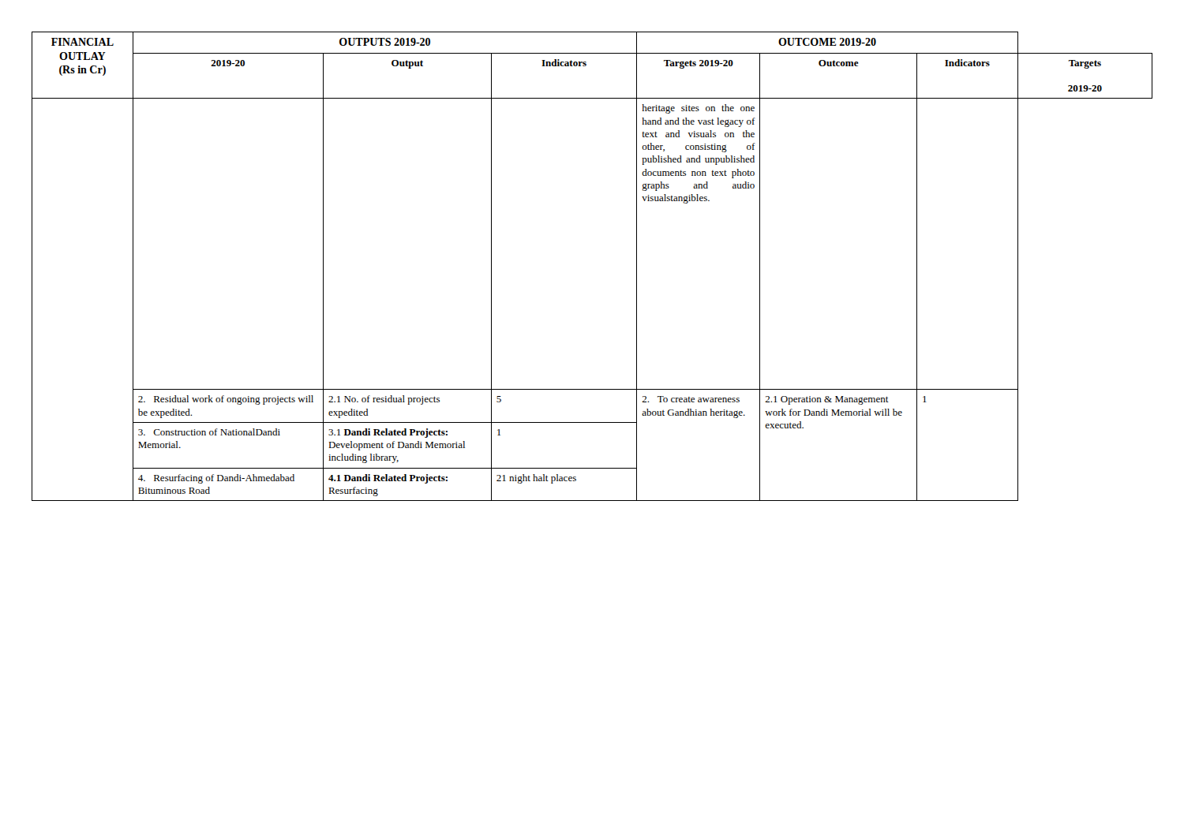| FINANCIAL OUTLAY (Rs in Cr) | OUTPUTS 2019-20 | OUTCOME 2019-20 |
| --- | --- | --- |
| 2019-20 | Output | Indicators | Targets 2019-20 | Outcome | Indicators | Targets 2019-20 |
| | | | | heritage sites on the one hand and the vast legacy of text and visuals on the other, consisting of published and unpublished documents non text photo graphs and audio visualstangibles. | | |
| 2. Residual work of ongoing projects will be expedited. | 2.1 No. of residual projects expedited | 5 | 2. To create awareness about Gandhian heritage. | 2.1 Operation & Management work for Dandi Memorial will be executed. | 1 |
| 3. Construction of NationalDandi Memorial. | 3.1 Dandi Related Projects: Development of Dandi Memorial including library, | 1 |
| 4. Resurfacing of Dandi-Ahmedabad Bituminous Road | 4.1 Dandi Related Projects: Resurfacing | 21 night halt places |